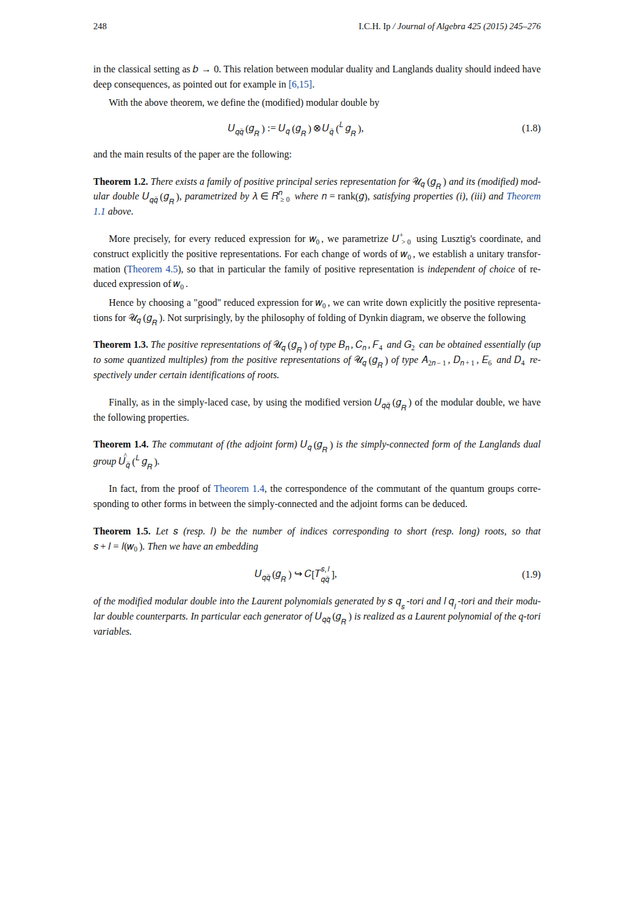248 I.C.H. Ip / Journal of Algebra 425 (2015) 245–276
in the classical setting as b→0. This relation between modular duality and Langlands duality should indeed have deep consequences, as pointed out for example in [6,15].
With the above theorem, we define the (modified) modular double by
Uqq~ (gR) := Uq (gR) ⊗ Uq~ (LgR) , (1.8)
and the main results of the paper are the following:
Theorem 1.2. There exists a family of positive principal series representation for 𝒰q(gR) and its (modified) modular double Uqq~(gR), parametrized by λ∈R≥0n where n=rank(g), satisfying properties (i), (iii) and Theorem 1.1 above.
More precisely, for every reduced expression for w0, we parametrize U>0+ using Lusztig's coordinate, and construct explicitly the positive representations. For each change of words of w0, we establish a unitary transformation (Theorem 4.5), so that in particular the family of positive representation is independent of choice of reduced expression of w0.
Hence by choosing a "good" reduced expression for w0, we can write down explicitly the positive representations for 𝒰q(gR). Not surprisingly, by the philosophy of folding of Dynkin diagram, we observe the following
Theorem 1.3. The positive representations of 𝒰q(gR) of type Bn, Cn, F4 and G2 can be obtained essentially (up to some quantized multiples) from the positive representations of 𝒰q(gR) of type A2n−1, Dn+1, E6 and D4 respectively under certain identifications of roots.
Finally, as in the simply-laced case, by using the modified version Uqq~(gR) of the modular double, we have the following properties.
Theorem 1.4. The commutant of (the adjoint form) Uq(gR) is the simply-connected form of the Langlands dual group Uq~^(LgR).
In fact, from the proof of Theorem 1.4, the correspondence of the commutant of the quantum groups corresponding to other forms in between the simply-connected and the adjoint forms can be deduced.
Theorem 1.5. Let s (resp. l) be the number of indices corresponding to short (resp. long) roots, so that s+l=l(w0). Then we have an embedding
Uqq~ (gR) ↪ C [ Tqq~s,l ] , (1.9)
of the modified modular double into the Laurent polynomials generated by s qs-tori and l ql-tori and their modular double counterparts. In particular each generator of Uqq~(gR) is realized as a Laurent polynomial of the q-tori variables.